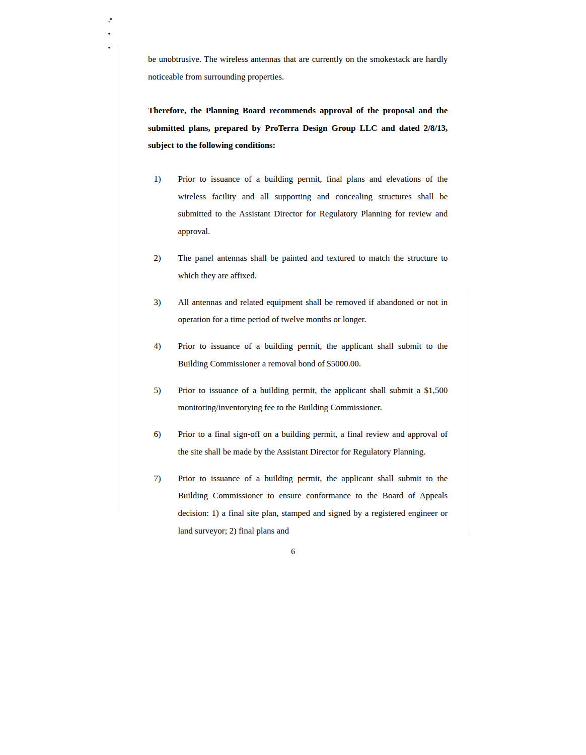,•
•
•
be unobtrusive. The wireless antennas that are currently on the smokestack are hardly noticeable from surrounding properties.
Therefore, the Planning Board recommends approval of the proposal and the submitted plans, prepared by ProTerra Design Group LLC and dated 2/8/13, subject to the following conditions:
Prior to issuance of a building permit, final plans and elevations of the wireless facility and all supporting and concealing structures shall be submitted to the Assistant Director for Regulatory Planning for review and approval.
The panel antennas shall be painted and textured to match the structure to which they are affixed.
All antennas and related equipment shall be removed if abandoned or not in operation for a time period of twelve months or longer.
Prior to issuance of a building permit, the applicant shall submit to the Building Commissioner a removal bond of $5000.00.
Prior to issuance of a building permit, the applicant shall submit a $1,500 monitoring/inventorying fee to the Building Commissioner.
Prior to a final sign-off on a building permit, a final review and approval of the site shall be made by the Assistant Director for Regulatory Planning.
Prior to issuance of a building permit, the applicant shall submit to the Building Commissioner to ensure conformance to the Board of Appeals decision: 1) a final site plan, stamped and signed by a registered engineer or land surveyor; 2) final plans and
6